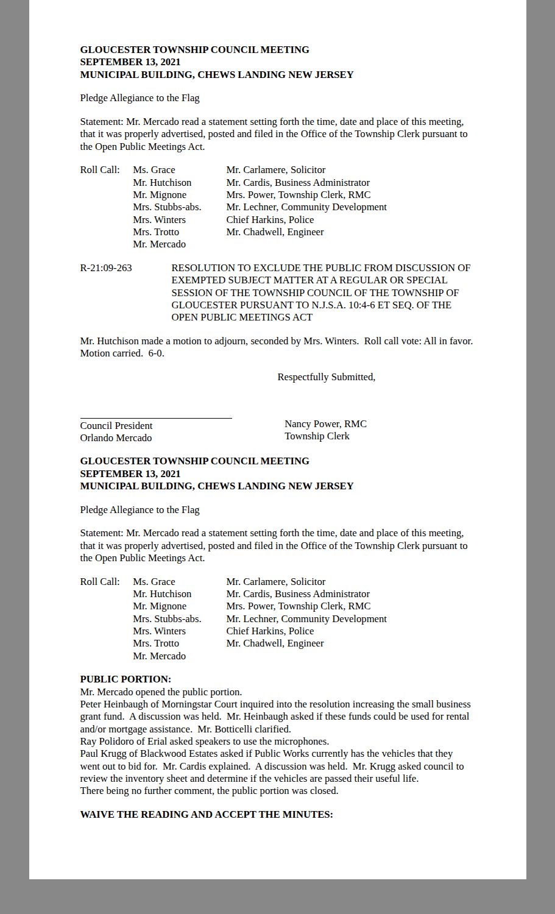GLOUCESTER TOWNSHIP COUNCIL MEETING
SEPTEMBER 13, 2021
MUNICIPAL BUILDING, CHEWS LANDING NEW JERSEY
Pledge Allegiance to the Flag
Statement: Mr. Mercado read a statement setting forth the time, date and place of this meeting, that it was properly advertised, posted and filed in the Office of the Township Clerk pursuant to the Open Public Meetings Act.
Roll Call:
Ms. Grace
Mr. Carlamere, Solicitor
Mr. Hutchison
Mr. Cardis, Business Administrator
Mr. Mignone
Mrs. Power, Township Clerk, RMC
Mrs. Stubbs-abs.
Mr. Lechner, Community Development
Mrs. Winters
Chief Harkins, Police
Mrs. Trotto
Mr. Chadwell, Engineer
Mr. Mercado
R-21:09-263
RESOLUTION TO EXCLUDE THE PUBLIC FROM DISCUSSION OF EXEMPTED SUBJECT MATTER AT A REGULAR OR SPECIAL SESSION OF THE TOWNSHIP COUNCIL OF THE TOWNSHIP OF GLOUCESTER PURSUANT TO N.J.S.A. 10:4-6 ET SEQ. OF THE OPEN PUBLIC MEETINGS ACT
Mr. Hutchison made a motion to adjourn, seconded by Mrs. Winters. Roll call vote: All in favor. Motion carried. 6-0.
Respectfully Submitted,
Council President
Orlando Mercado
Nancy Power, RMC
Township Clerk
GLOUCESTER TOWNSHIP COUNCIL MEETING
SEPTEMBER 13, 2021
MUNICIPAL BUILDING, CHEWS LANDING NEW JERSEY
Pledge Allegiance to the Flag
Statement: Mr. Mercado read a statement setting forth the time, date and place of this meeting, that it was properly advertised, posted and filed in the Office of the Township Clerk pursuant to the Open Public Meetings Act.
Roll Call:
Ms. Grace
Mr. Carlamere, Solicitor
Mr. Hutchison
Mr. Cardis, Business Administrator
Mr. Mignone
Mrs. Power, Township Clerk, RMC
Mrs. Stubbs-abs.
Mr. Lechner, Community Development
Mrs. Winters
Chief Harkins, Police
Mrs. Trotto
Mr. Chadwell, Engineer
Mr. Mercado
PUBLIC PORTION:
Mr. Mercado opened the public portion.
Peter Heinbaugh of Morningstar Court inquired into the resolution increasing the small business grant fund. A discussion was held. Mr. Heinbaugh asked if these funds could be used for rental and/or mortgage assistance. Mr. Botticelli clarified.
Ray Polidoro of Erial asked speakers to use the microphones.
Paul Krugg of Blackwood Estates asked if Public Works currently has the vehicles that they went out to bid for. Mr. Cardis explained. A discussion was held. Mr. Krugg asked council to review the inventory sheet and determine if the vehicles are passed their useful life.
There being no further comment, the public portion was closed.
WAIVE THE READING AND ACCEPT THE MINUTES: